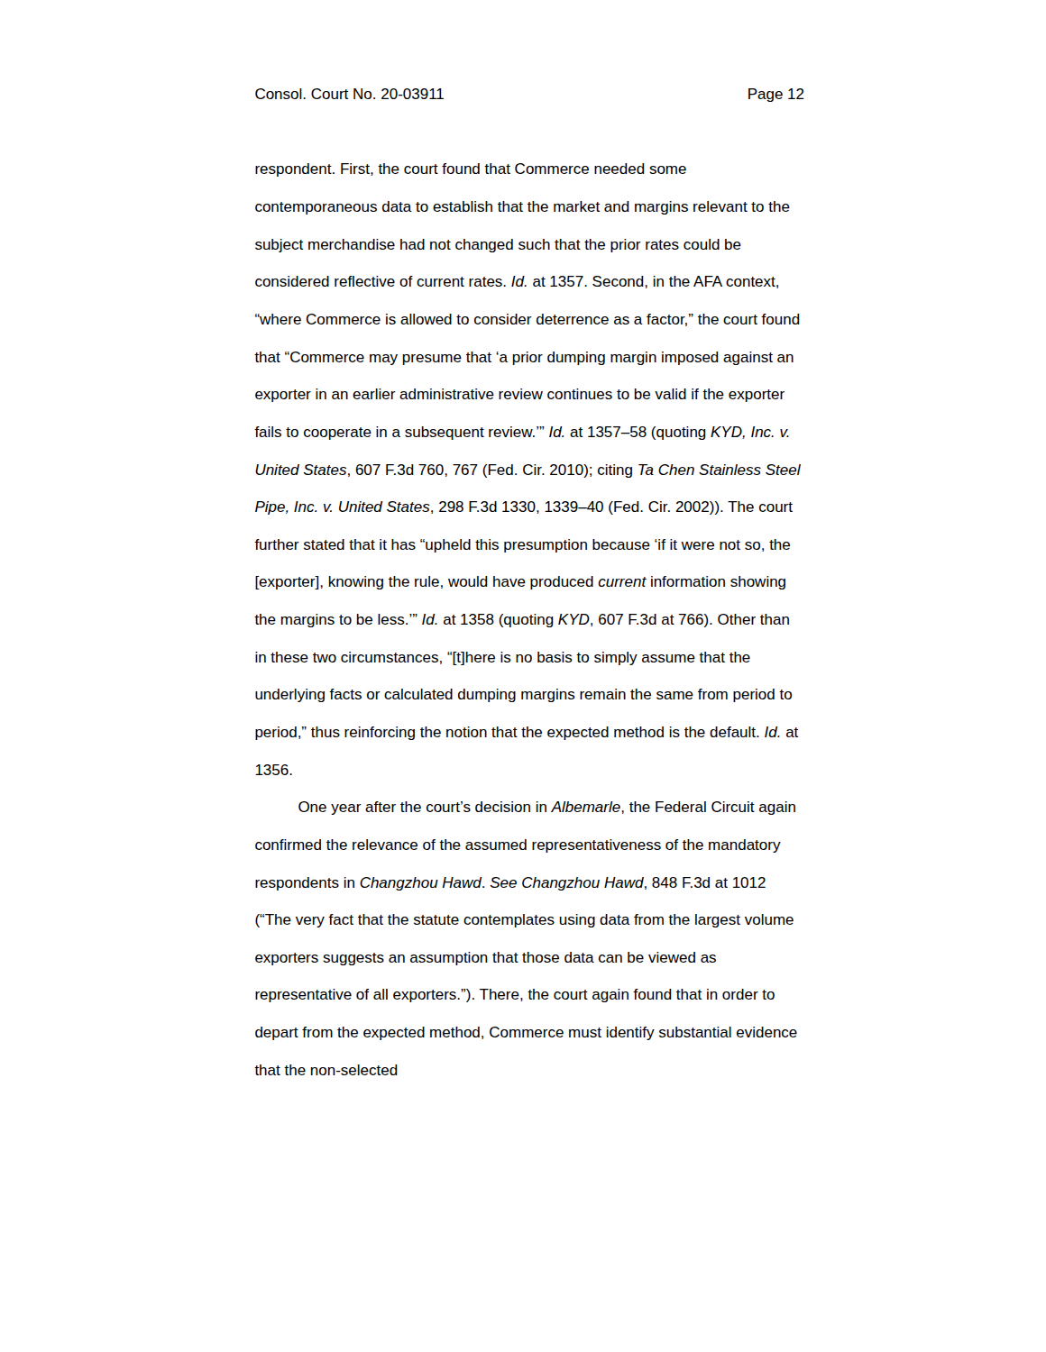Consol. Court No. 20-03911 Page 12
respondent. First, the court found that Commerce needed some contemporaneous data to establish that the market and margins relevant to the subject merchandise had not changed such that the prior rates could be considered reflective of current rates. Id. at 1357. Second, in the AFA context, “where Commerce is allowed to consider deterrence as a factor,” the court found that “Commerce may presume that ‘a prior dumping margin imposed against an exporter in an earlier administrative review continues to be valid if the exporter fails to cooperate in a subsequent review.’” Id. at 1357–58 (quoting KYD, Inc. v. United States, 607 F.3d 760, 767 (Fed. Cir. 2010); citing Ta Chen Stainless Steel Pipe, Inc. v. United States, 298 F.3d 1330, 1339–40 (Fed. Cir. 2002)). The court further stated that it has “upheld this presumption because ‘if it were not so, the [exporter], knowing the rule, would have produced current information showing the margins to be less.’” Id. at 1358 (quoting KYD, 607 F.3d at 766). Other than in these two circumstances, “[t]here is no basis to simply assume that the underlying facts or calculated dumping margins remain the same from period to period,” thus reinforcing the notion that the expected method is the default. Id. at 1356.
One year after the court’s decision in Albemarle, the Federal Circuit again confirmed the relevance of the assumed representativeness of the mandatory respondents in Changzhou Hawd. See Changzhou Hawd, 848 F.3d at 1012 (“The very fact that the statute contemplates using data from the largest volume exporters suggests an assumption that those data can be viewed as representative of all exporters.”). There, the court again found that in order to depart from the expected method, Commerce must identify substantial evidence that the non-selected